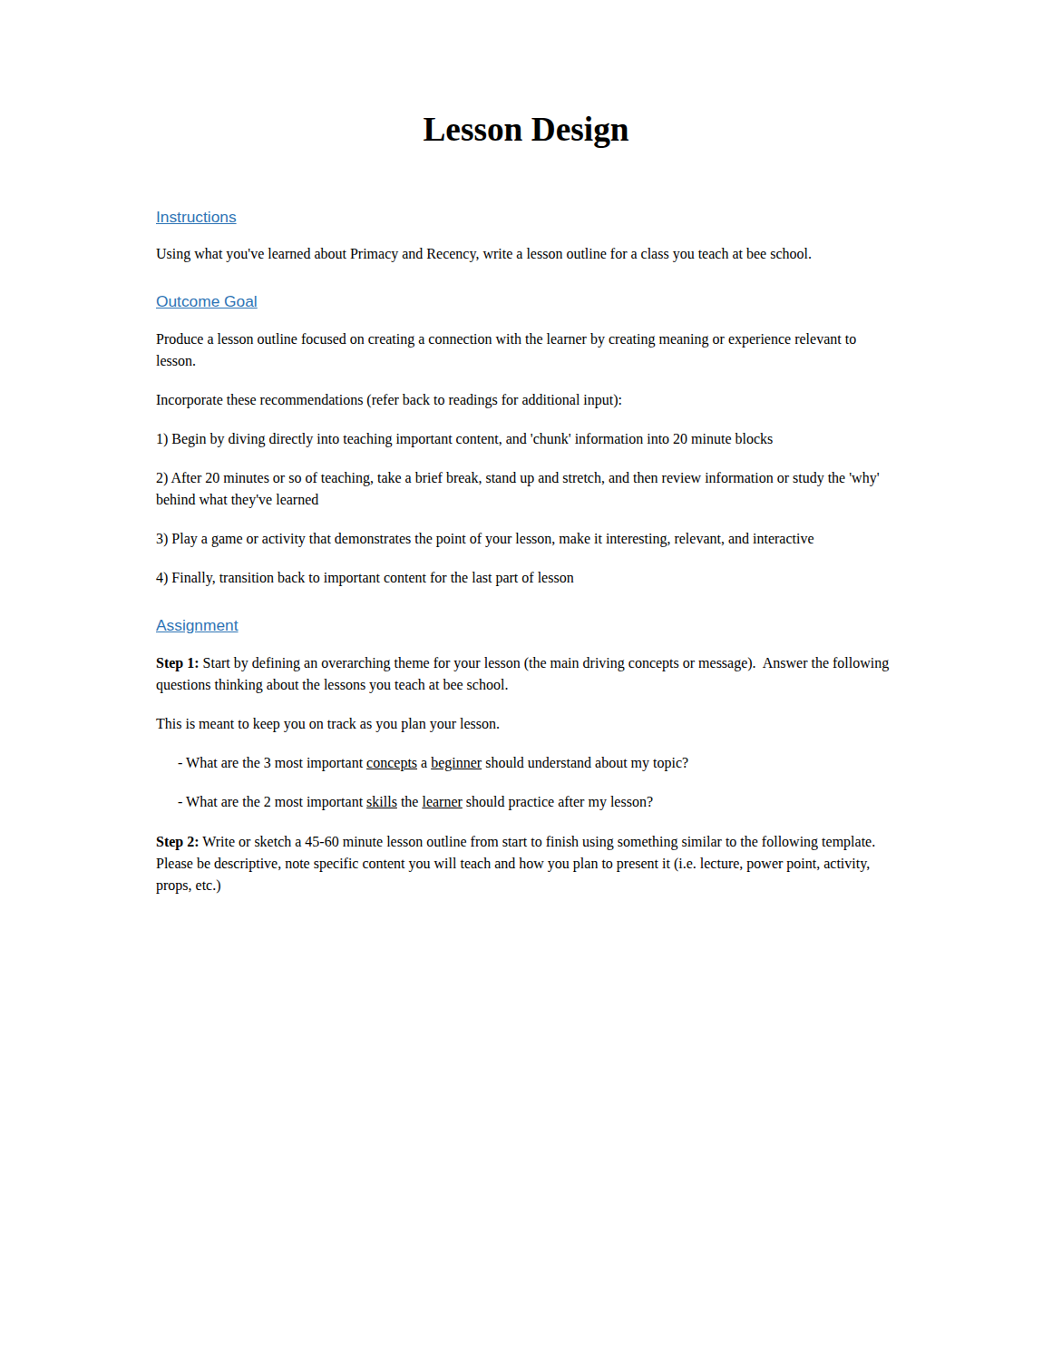Lesson Design
Instructions
Using what you've learned about Primacy and Recency, write a lesson outline for a class you teach at bee school.
Outcome Goal
Produce a lesson outline focused on creating a connection with the learner by creating meaning or experience relevant to lesson.
Incorporate these recommendations (refer back to readings for additional input):
1) Begin by diving directly into teaching important content, and 'chunk' information into 20 minute blocks
2) After 20 minutes or so of teaching, take a brief break, stand up and stretch, and then review information or study the 'why' behind what they've learned
3) Play a game or activity that demonstrates the point of your lesson, make it interesting, relevant, and interactive
4) Finally, transition back to important content for the last part of lesson
Assignment
Step 1: Start by defining an overarching theme for your lesson (the main driving concepts or message). Answer the following questions thinking about the lessons you teach at bee school.
This is meant to keep you on track as you plan your lesson.
- What are the 3 most important concepts a beginner should understand about my topic?
- What are the 2 most important skills the learner should practice after my lesson?
Step 2: Write or sketch a 45-60 minute lesson outline from start to finish using something similar to the following template. Please be descriptive, note specific content you will teach and how you plan to present it (i.e. lecture, power point, activity, props, etc.)